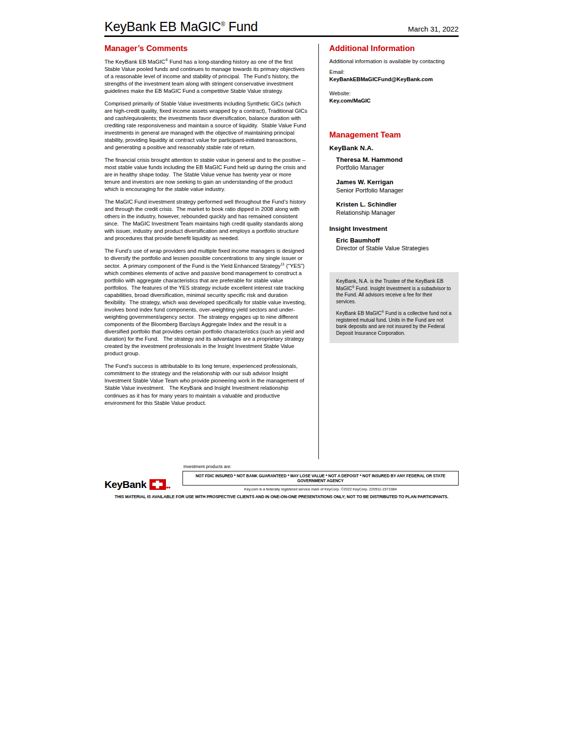KeyBank EB MaGIC® Fund
March 31, 2022
Manager’s Comments
The KeyBank EB MaGIC® Fund has a long-standing history as one of the first Stable Value pooled funds and continues to manage towards its primary objectives of a reasonable level of income and stability of principal. The Fund’s history, the strengths of the investment team along with stringent conservative investment guidelines make the EB MaGIC Fund a competitive Stable Value strategy.
Comprised primarily of Stable Value investments including Synthetic GICs (which are high-credit quality, fixed income assets wrapped by a contract), Traditional GICs and cash/equivalents; the investments favor diversification, balance duration with crediting rate responsiveness and maintain a source of liquidity. Stable Value Fund investments in general are managed with the objective of maintaining principal stability, providing liquidity at contract value for participant-initiated transactions, and generating a positive and reasonably stable rate of return.
The financial crisis brought attention to stable value in general and to the positive – most stable value funds including the EB MaGIC Fund held up during the crisis and are in healthy shape today. The Stable Value venue has twenty year or more tenure and investors are now seeking to gain an understanding of the product which is encouraging for the stable value industry.
The MaGIC Fund investment strategy performed well throughout the Fund’s history and through the credit crisis. The market to book ratio dipped in 2008 along with others in the industry, however, rebounded quickly and has remained consistent since. The MaGIC Investment Team maintains high credit quality standards along with issuer, industry and product diversification and employs a portfolio structure and procedures that provide benefit liquidity as needed.
The Fund’s use of wrap providers and multiple fixed income managers is designed to diversify the portfolio and lessen possible concentrations to any single issuer or sector. A primary component of the Fund is the Yield Enhanced Strategy11 (“YES”) which combines elements of active and passive bond management to construct a portfolio with aggregate characteristics that are preferable for stable value portfolios. The features of the YES strategy include excellent interest rate tracking capabilities, broad diversification, minimal security specific risk and duration flexibility. The strategy, which was developed specifically for stable value investing, involves bond index fund components, over-weighting yield sectors and under-weighting government/agency sector. The strategy engages up to nine different components of the Bloomberg Barclays Aggregate Index and the result is a diversified portfolio that provides certain portfolio characteristics (such as yield and duration) for the Fund. The strategy and its advantages are a proprietary strategy created by the investment professionals in the Insight Investment Stable Value product group.
The Fund’s success is attributable to its long tenure, experienced professionals, commitment to the strategy and the relationship with our sub advisor Insight Investment Stable Value Team who provide pioneering work in the management of Stable Value investment. The KeyBank and Insight Investment relationship continues as it has for many years to maintain a valuable and productive environment for this Stable Value product.
Additional Information
Additional information is available by contacting
Email:
KeyBankEBMaGICFund@KeyBank.com
Website:
Key.com/MaGIC
Management Team
KeyBank N.A.
Theresa M. Hammond
Portfolio Manager
James W. Kerrigan
Senior Portfolio Manager
Kristen L. Schindler
Relationship Manager
Insight Investment
Eric Baumhoff
Director of Stable Value Strategies
KeyBank, N.A. is the Trustee of the KeyBank EB MaGIC® Fund. Insight Investment is a subadvisor to the Fund. All advisors receive a fee for their services.
KeyBank EB MaGIC® Fund is a collective fund not a registered mutual fund. Units in the Fund are not bank deposits and are not insured by the Federal Deposit Insurance Corporation.
KeyBank ●●
Investment products are:
NOT FDIC INSURED * NOT BANK GUARANTEED * MAY LOSE VALUE * NOT A DEPOSIT * NOT INSURED BY ANY FEDERAL OR STATE GOVERNMENT AGENCY
Key.com is a federally registered service mark of KeyCorp. ©2022 KeyCorp. 220511-1571984
THIS MATERIAL IS AVAILABLE FOR USE WITH PROSPECTIVE CLIENTS AND IN ONE-ON-ONE PRESENTATIONS ONLY; NOT TO BE DISTRIBUTED TO PLAN PARTICIPANTS.